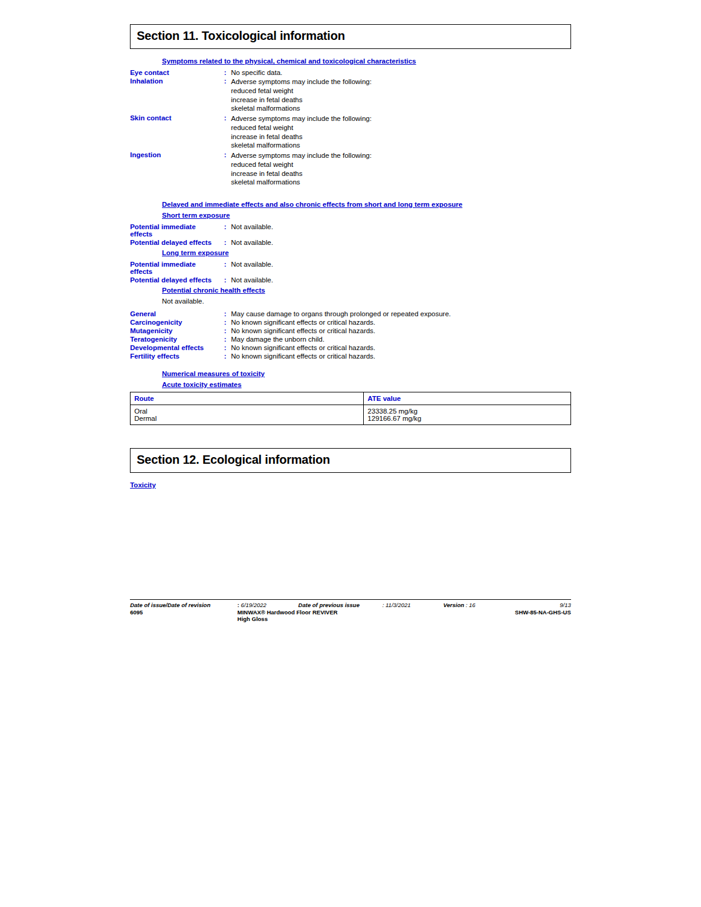Section 11. Toxicological information
Symptoms related to the physical, chemical and toxicological characteristics
| Eye contact | : | No specific data. |
| Inhalation | : | Adverse symptoms may include the following: reduced fetal weight increase in fetal deaths skeletal malformations |
| Skin contact | : | Adverse symptoms may include the following: reduced fetal weight increase in fetal deaths skeletal malformations |
| Ingestion | : | Adverse symptoms may include the following: reduced fetal weight increase in fetal deaths skeletal malformations |
Delayed and immediate effects and also chronic effects from short and long term exposure
Short term exposure
| Potential immediate effects | : | Not available. |
| Potential delayed effects | : | Not available. |
Long term exposure
| Potential immediate effects | : | Not available. |
| Potential delayed effects | : | Not available. |
Potential chronic health effects
Not available.
| General | : | May cause damage to organs through prolonged or repeated exposure. |
| Carcinogenicity | : | No known significant effects or critical hazards. |
| Mutagenicity | : | No known significant effects or critical hazards. |
| Teratogenicity | : | May damage the unborn child. |
| Developmental effects | : | No known significant effects or critical hazards. |
| Fertility effects | : | No known significant effects or critical hazards. |
Numerical measures of toxicity
Acute toxicity estimates
| Route | ATE value |
| --- | --- |
| Oral Dermal | 23338.25 mg/kg 129166.67 mg/kg |
Section 12. Ecological information
Toxicity
| Date of issue/Date of revision | : 6/19/2022 | Date of previous issue | : 11/3/2021 | Version : 16 | 9/13 |
| 6095 | MINWAX® Hardwood Floor REVIVER High Gloss | SHW-85-NA-GHS-US |